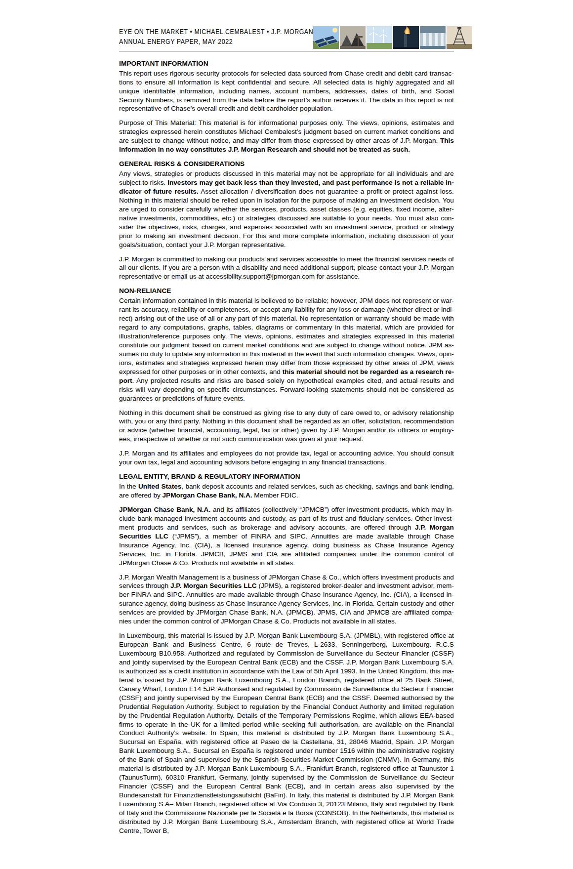EYE ON THE MARKET • MICHAEL CEMBALEST • J.P. MORGAN ANNUAL ENERGY PAPER, MAY 2022
Important Information
This report uses rigorous security protocols for selected data sourced from Chase credit and debit card transactions to ensure all information is kept confidential and secure. All selected data is highly aggregated and all unique identifiable information, including names, account numbers, addresses, dates of birth, and Social Security Numbers, is removed from the data before the report’s author receives it. The data in this report is not representative of Chase’s overall credit and debit cardholder population.
Purpose of This Material: This material is for informational purposes only. The views, opinions, estimates and strategies expressed herein constitutes Michael Cembalest's judgment based on current market conditions and are subject to change without notice, and may differ from those expressed by other areas of J.P. Morgan. This information in no way constitutes J.P. Morgan Research and should not be treated as such.
General Risks & Considerations
Any views, strategies or products discussed in this material may not be appropriate for all individuals and are subject to risks. Investors may get back less than they invested, and past performance is not a reliable indicator of future results. Asset allocation / diversification does not guarantee a profit or protect against loss. Nothing in this material should be relied upon in isolation for the purpose of making an investment decision. You are urged to consider carefully whether the services, products, asset classes (e.g. equities, fixed income, alternative investments, commodities, etc.) or strategies discussed are suitable to your needs. You must also consider the objectives, risks, charges, and expenses associated with an investment service, product or strategy prior to making an investment decision. For this and more complete information, including discussion of your goals/situation, contact your J.P. Morgan representative.
J.P. Morgan is committed to making our products and services accessible to meet the financial services needs of all our clients. If you are a person with a disability and need additional support, please contact your J.P. Morgan representative or email us at accessibility.support@jpmorgan.com for assistance.
Non-Reliance
Certain information contained in this material is believed to be reliable; however, JPM does not represent or warrant its accuracy, reliability or completeness, or accept any liability for any loss or damage (whether direct or indirect) arising out of the use of all or any part of this material. No representation or warranty should be made with regard to any computations, graphs, tables, diagrams or commentary in this material, which are provided for illustration/reference purposes only. The views, opinions, estimates and strategies expressed in this material constitute our judgment based on current market conditions and are subject to change without notice. JPM assumes no duty to update any information in this material in the event that such information changes. Views, opinions, estimates and strategies expressed herein may differ from those expressed by other areas of JPM, views expressed for other purposes or in other contexts, and this material should not be regarded as a research report. Any projected results and risks are based solely on hypothetical examples cited, and actual results and risks will vary depending on specific circumstances. Forward-looking statements should not be considered as guarantees or predictions of future events.
Nothing in this document shall be construed as giving rise to any duty of care owed to, or advisory relationship with, you or any third party. Nothing in this document shall be regarded as an offer, solicitation, recommendation or advice (whether financial, accounting, legal, tax or other) given by J.P. Morgan and/or its officers or employees, irrespective of whether or not such communication was given at your request.
J.P. Morgan and its affiliates and employees do not provide tax, legal or accounting advice. You should consult your own tax, legal and accounting advisors before engaging in any financial transactions.
Legal Entity, Brand & Regulatory Information
In the United States, bank deposit accounts and related services, such as checking, savings and bank lending, are offered by JPMorgan Chase Bank, N.A. Member FDIC.
JPMorgan Chase Bank, N.A. and its affiliates (collectively “JPMCB”) offer investment products, which may include bank-managed investment accounts and custody, as part of its trust and fiduciary services. Other investment products and services, such as brokerage and advisory accounts, are offered through J.P. Morgan Securities LLC (“JPMS”), a member of FINRA and SIPC. Annuities are made available through Chase Insurance Agency, Inc. (CIA), a licensed insurance agency, doing business as Chase Insurance Agency Services, Inc. in Florida. JPMCB, JPMS and CIA are affiliated companies under the common control of JPMorgan Chase & Co. Products not available in all states.
J.P. Morgan Wealth Management is a business of JPMorgan Chase & Co., which offers investment products and services through J.P. Morgan Securities LLC (JPMS), a registered broker-dealer and investment advisor, member FINRA and SIPC. Annuities are made available through Chase Insurance Agency, Inc. (CIA), a licensed insurance agency, doing business as Chase Insurance Agency Services, Inc. in Florida. Certain custody and other services are provided by JPMorgan Chase Bank, N.A. (JPMCB). JPMS, CIA and JPMCB are affiliated companies under the common control of JPMorgan Chase & Co. Products not available in all states.
In Luxembourg, this material is issued by J.P. Morgan Bank Luxembourg S.A. (JPMBL), with registered office at European Bank and Business Centre, 6 route de Treves, L-2633, Senningerberg, Luxembourg. R.C.S Luxembourg B10.958. Authorized and regulated by Commission de Surveillance du Secteur Financier (CSSF) and jointly supervised by the European Central Bank (ECB) and the CSSF. J.P. Morgan Bank Luxembourg S.A. is authorized as a credit institution in accordance with the Law of 5th April 1993. In the United Kingdom, this material is issued by J.P. Morgan Bank Luxembourg S.A., London Branch, registered office at 25 Bank Street, Canary Wharf, London E14 5JP. Authorised and regulated by Commission de Surveillance du Secteur Financier (CSSF) and jointly supervised by the European Central Bank (ECB) and the CSSF. Deemed authorised by the Prudential Regulation Authority. Subject to regulation by the Financial Conduct Authority and limited regulation by the Prudential Regulation Authority. Details of the Temporary Permissions Regime, which allows EEA-based firms to operate in the UK for a limited period while seeking full authorisation, are available on the Financial Conduct Authority’s website. In Spain, this material is distributed by J.P. Morgan Bank Luxembourg S.A., Sucursal en España, with registered office at Paseo de la Castellana, 31, 28046 Madrid, Spain. J.P. Morgan Bank Luxembourg S.A., Sucursal en España is registered under number 1516 within the administrative registry of the Bank of Spain and supervised by the Spanish Securities Market Commission (CNMV). In Germany, this material is distributed by J.P. Morgan Bank Luxembourg S.A., Frankfurt Branch, registered office at Taunustor 1 (TaunusTurm), 60310 Frankfurt, Germany, jointly supervised by the Commission de Surveillance du Secteur Financier (CSSF) and the European Central Bank (ECB), and in certain areas also supervised by the Bundesanstalt für Finanzdienstleistungsaufsicht (BaFin). In Italy, this material is distributed by J.P. Morgan Bank Luxembourg S.A– Milan Branch, registered office at Via Cordusio 3, 20123 Milano, Italy and regulated by Bank of Italy and the Commissione Nazionale per le Società e la Borsa (CONSOB). In the Netherlands, this material is distributed by J.P. Morgan Bank Luxembourg S.A., Amsterdam Branch, with registered office at World Trade Centre, Tower B,